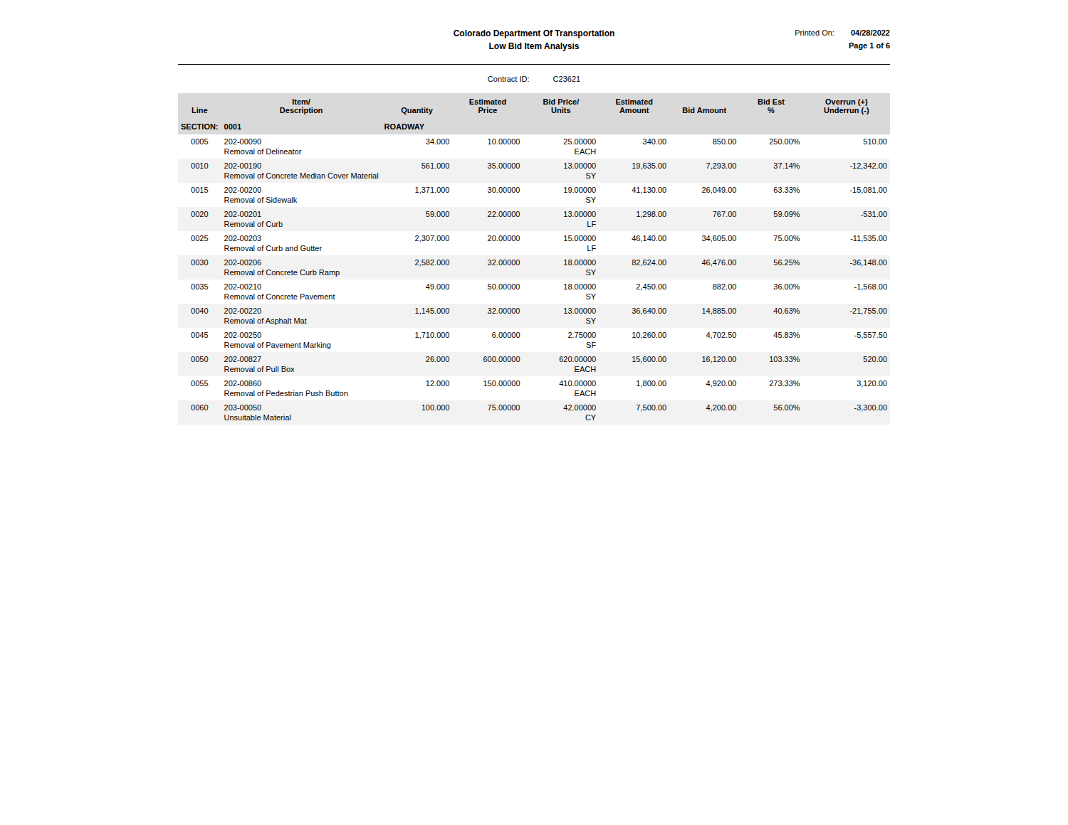Colorado Department Of Transportation
Printed On: 04/28/2022
Low Bid Item Analysis
Page 1 of 6
Contract ID: C23621
| Line | Item/ Description | Quantity | Estimated Price | Bid Price/ Units | Estimated Amount | Bid Amount | Bid Est % | Overrun (+) Underrun (-) |
| --- | --- | --- | --- | --- | --- | --- | --- | --- |
| SECTION: | 0001 | ROADWAY | | | | | | |
| 0005 | 202-00090 Removal of Delineator | 34.000 | 10.00000 | 25.00000 EACH | 340.00 | 850.00 | 250.00% | 510.00 |
| 0010 | 202-00190 Removal of Concrete Median Cover Material | 561.000 | 35.00000 | 13.00000 SY | 19,635.00 | 7,293.00 | 37.14% | -12,342.00 |
| 0015 | 202-00200 Removal of Sidewalk | 1,371.000 | 30.00000 | 19.00000 SY | 41,130.00 | 26,049.00 | 63.33% | -15,081.00 |
| 0020 | 202-00201 Removal of Curb | 59.000 | 22.00000 | 13.00000 LF | 1,298.00 | 767.00 | 59.09% | -531.00 |
| 0025 | 202-00203 Removal of Curb and Gutter | 2,307.000 | 20.00000 | 15.00000 LF | 46,140.00 | 34,605.00 | 75.00% | -11,535.00 |
| 0030 | 202-00206 Removal of Concrete Curb Ramp | 2,582.000 | 32.00000 | 18.00000 SY | 82,624.00 | 46,476.00 | 56.25% | -36,148.00 |
| 0035 | 202-00210 Removal of Concrete Pavement | 49.000 | 50.00000 | 18.00000 SY | 2,450.00 | 882.00 | 36.00% | -1,568.00 |
| 0040 | 202-00220 Removal of Asphalt Mat | 1,145.000 | 32.00000 | 13.00000 SY | 36,640.00 | 14,885.00 | 40.63% | -21,755.00 |
| 0045 | 202-00250 Removal of Pavement Marking | 1,710.000 | 6.00000 | 2.75000 SF | 10,260.00 | 4,702.50 | 45.83% | -5,557.50 |
| 0050 | 202-00827 Removal of Pull Box | 26.000 | 600.00000 | 620.00000 EACH | 15,600.00 | 16,120.00 | 103.33% | 520.00 |
| 0055 | 202-00860 Removal of Pedestrian Push Button | 12.000 | 150.00000 | 410.00000 EACH | 1,800.00 | 4,920.00 | 273.33% | 3,120.00 |
| 0060 | 203-00050 Unsuitable Material | 100.000 | 75.00000 | 42.00000 CY | 7,500.00 | 4,200.00 | 56.00% | -3,300.00 |